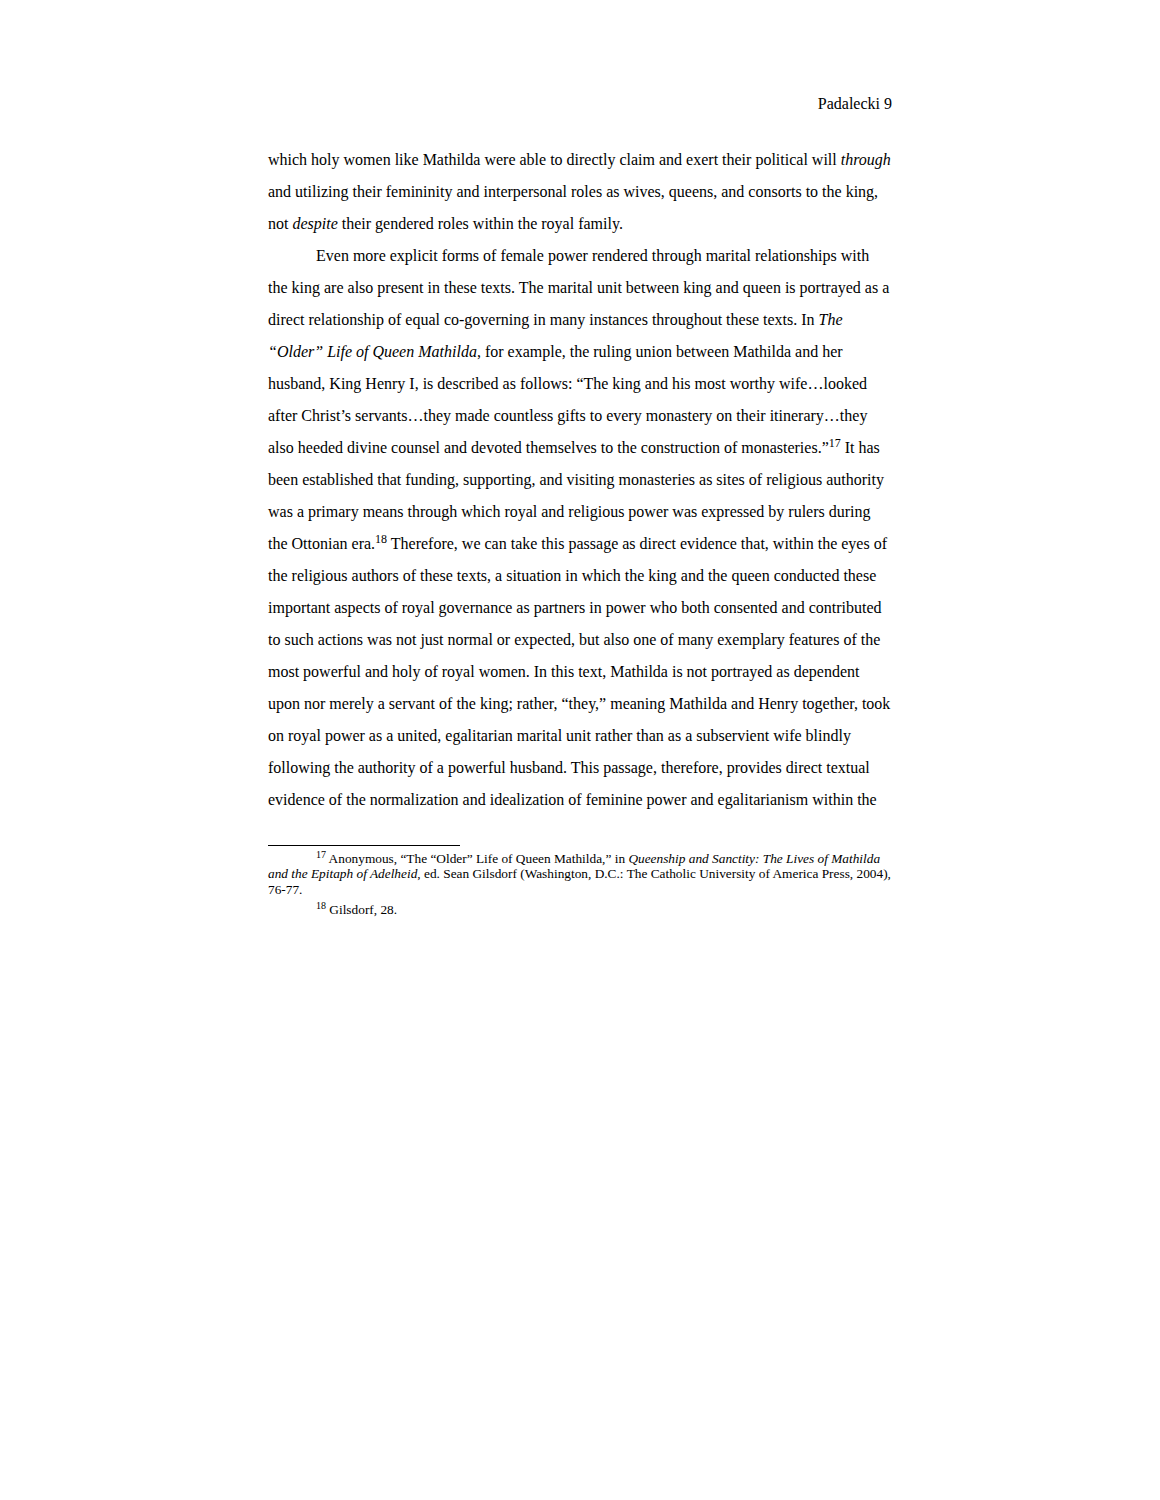Padalecki 9
which holy women like Mathilda were able to directly claim and exert their political will through and utilizing their femininity and interpersonal roles as wives, queens, and consorts to the king, not despite their gendered roles within the royal family.
Even more explicit forms of female power rendered through marital relationships with the king are also present in these texts. The marital unit between king and queen is portrayed as a direct relationship of equal co-governing in many instances throughout these texts. In The “Older” Life of Queen Mathilda, for example, the ruling union between Mathilda and her husband, King Henry I, is described as follows: “The king and his most worthy wife…looked after Christ’s servants…they made countless gifts to every monastery on their itinerary…they also heeded divine counsel and devoted themselves to the construction of monasteries.”17 It has been established that funding, supporting, and visiting monasteries as sites of religious authority was a primary means through which royal and religious power was expressed by rulers during the Ottonian era.18 Therefore, we can take this passage as direct evidence that, within the eyes of the religious authors of these texts, a situation in which the king and the queen conducted these important aspects of royal governance as partners in power who both consented and contributed to such actions was not just normal or expected, but also one of many exemplary features of the most powerful and holy of royal women. In this text, Mathilda is not portrayed as dependent upon nor merely a servant of the king; rather, “they,” meaning Mathilda and Henry together, took on royal power as a united, egalitarian marital unit rather than as a subservient wife blindly following the authority of a powerful husband. This passage, therefore, provides direct textual evidence of the normalization and idealization of feminine power and egalitarianism within the
17 Anonymous, “The “Older” Life of Queen Mathilda,” in Queenship and Sanctity: The Lives of Mathilda and the Epitaph of Adelheid, ed. Sean Gilsdorf (Washington, D.C.: The Catholic University of America Press, 2004), 76-77.
18 Gilsdorf, 28.